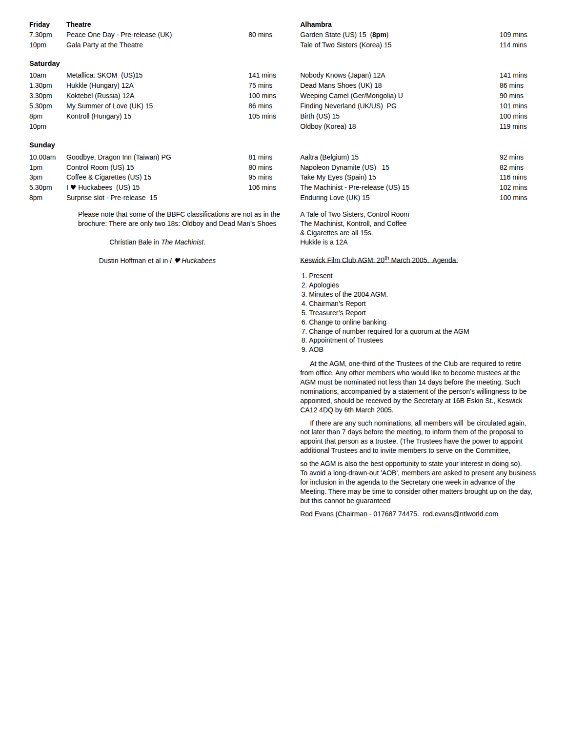| Friday | Theatre | |
| 7.30pm | Peace One Day - Pre-release (UK) | 80 mins |
| 10pm | Gala Party at the Theatre | |
Saturday
| 10am | Metallica: SKOM (US)15 | 141 mins |
| 1.30pm | Hukkle (Hungary) 12A | 75 mins |
| 3.30pm | Koktebel (Russia) 12A | 100 mins |
| 5.30pm | My Summer of Love (UK) 15 | 86 mins |
| 8pm | Kontroll (Hungary) 15 | 105 mins |
| 10pm | | |
Sunday
| 10.00am | Goodbye, Dragon Inn (Taiwan) PG | 81 mins |
| 1pm | Control Room (US) 15 | 80 mins |
| 3pm | Coffee & Cigarettes (US) 15 | 95 mins |
| 5.30pm | I ♥ Huckabees (US) 15 | 106 mins |
| 8pm | Surprise slot - Pre-release 15 | |
Please note that some of the BBFC classifications are not as in the brochure: There are only two 18s: Oldboy and Dead Man’s Shoes
Christian Bale in The Machinist.
Dustin Hoffman et al in I ♥ Huckabees
| Alhambra | |
| Garden State (US) 15 ( 8pm ) | 109 mins |
| Tale of Two Sisters (Korea) 15 | 114 mins |
| Nobody Knows (Japan) 12A | 141 mins |
| Dead Mans Shoes (UK) 18 | 86 mins |
| Weeping Camel (Ger/Mongolia) U | 90 mins |
| Finding Neverland (UK/US) PG | 101 mins |
| Birth (US) 15 | 100 mins |
| Oldboy (Korea) 18 | 119 mins |
| Aaltra (Belgium) 15 | 92 mins |
| Napoleon Dynamite (US) 15 | 82 mins |
| Take My Eyes (Spain) 15 | 116 mins |
| The Machinist - Pre-release (US) 15 | 102 mins |
| Enduring Love (UK) 15 | 100 mins |
A Tale of Two Sisters, Control Room
The Machinist, Kontroll, and Coffee
& Cigarettes are all 15s.
Hukkle is a 12A
Keswick Film Club AGM: 20th March 2005. Agenda:
Present
Apologies
Minutes of the 2004 AGM.
Chairman’s Report
Treasurer’s Report
Change to online banking
Change of number required for a quorum at the AGM
Appointment of Trustees
AOB
At the AGM, one-third of the Trustees of the Club are required to retire from office. Any other members who would like to become trustees at the AGM must be nominated not less than 14 days before the meeting. Such nominations, accompanied by a statement of the person’s willingness to be appointed, should be received by the Secretary at 16B Eskin St., Keswick CA12 4DQ by 6th March 2005.
If there are any such nominations, all members will be circulated again,
not later than 7 days before the meeting, to inform them of the proposal to appoint that person as a trustee. (The Trustees have the power to appoint
additional Trustees and to invite members to serve on the Committee,
so the AGM is also the best opportunity to state your interest in doing so).
To avoid a long-drawn-out 'AOB', members are asked to present any business for inclusion in the agenda to the Secretary one week in advance of the Meeting. There may be time to consider other matters brought up on the day, but this cannot be guaranteed
Rod Evans (Chairman - 017687 74475. rod.evans@ntlworld.com